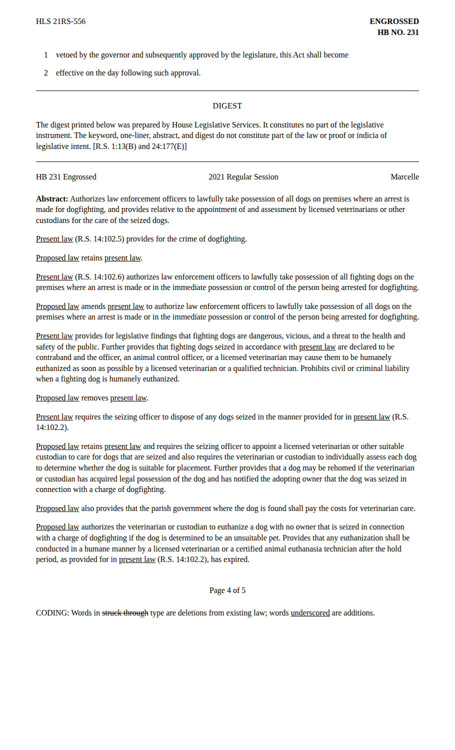HLS 21RS-556
ENGROSSED
HB NO. 231
1vetoed by the governor and subsequently approved by the legislature, this Act shall become
2effective on the day following such approval.
DIGEST
The digest printed below was prepared by House Legislative Services. It constitutes no part of the legislative instrument. The keyword, one-liner, abstract, and digest do not constitute part of the law or proof or indicia of legislative intent. [R.S. 1:13(B) and 24:177(E)]
HB 231 Engrossed 2021 Regular Session Marcelle
Abstract: Authorizes law enforcement officers to lawfully take possession of all dogs on premises where an arrest is made for dogfighting, and provides relative to the appointment of and assessment by licensed veterinarians or other custodians for the care of the seized dogs.
Present law (R.S. 14:102.5) provides for the crime of dogfighting.
Proposed law retains present law.
Present law (R.S. 14:102.6) authorizes law enforcement officers to lawfully take possession of all fighting dogs on the premises where an arrest is made or in the immediate possession or control of the person being arrested for dogfighting.
Proposed law amends present law to authorize law enforcement officers to lawfully take possession of all dogs on the premises where an arrest is made or in the immediate possession or control of the person being arrested for dogfighting.
Present law provides for legislative findings that fighting dogs are dangerous, vicious, and a threat to the health and safety of the public. Further provides that fighting dogs seized in accordance with present law are declared to be contraband and the officer, an animal control officer, or a licensed veterinarian may cause them to be humanely euthanized as soon as possible by a licensed veterinarian or a qualified technician. Prohibits civil or criminal liability when a fighting dog is humanely euthanized.
Proposed law removes present law.
Present law requires the seizing officer to dispose of any dogs seized in the manner provided for in present law (R.S. 14:102.2).
Proposed law retains present law and requires the seizing officer to appoint a licensed veterinarian or other suitable custodian to care for dogs that are seized and also requires the veterinarian or custodian to individually assess each dog to determine whether the dog is suitable for placement. Further provides that a dog may be rehomed if the veterinarian or custodian has acquired legal possession of the dog and has notified the adopting owner that the dog was seized in connection with a charge of dogfighting.
Proposed law also provides that the parish government where the dog is found shall pay the costs for veterinarian care.
Proposed law authorizes the veterinarian or custodian to euthanize a dog with no owner that is seized in connection with a charge of dogfighting if the dog is determined to be an unsuitable pet. Provides that any euthanization shall be conducted in a humane manner by a licensed veterinarian or a certified animal euthanasia technician after the hold period, as provided for in present law (R.S. 14:102.2), has expired.
Page 4 of 5
CODING: Words in struck through type are deletions from existing law; words underscored are additions.